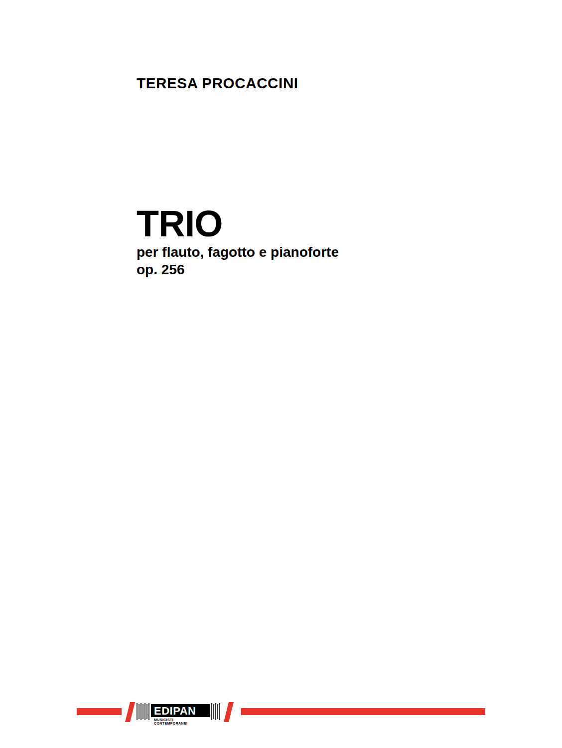TERESA PROCACCINI
TRIO
per flauto, fagotto e pianoforte
op. 256
EDIPAN MUSICISTI CONTEMPORANEI